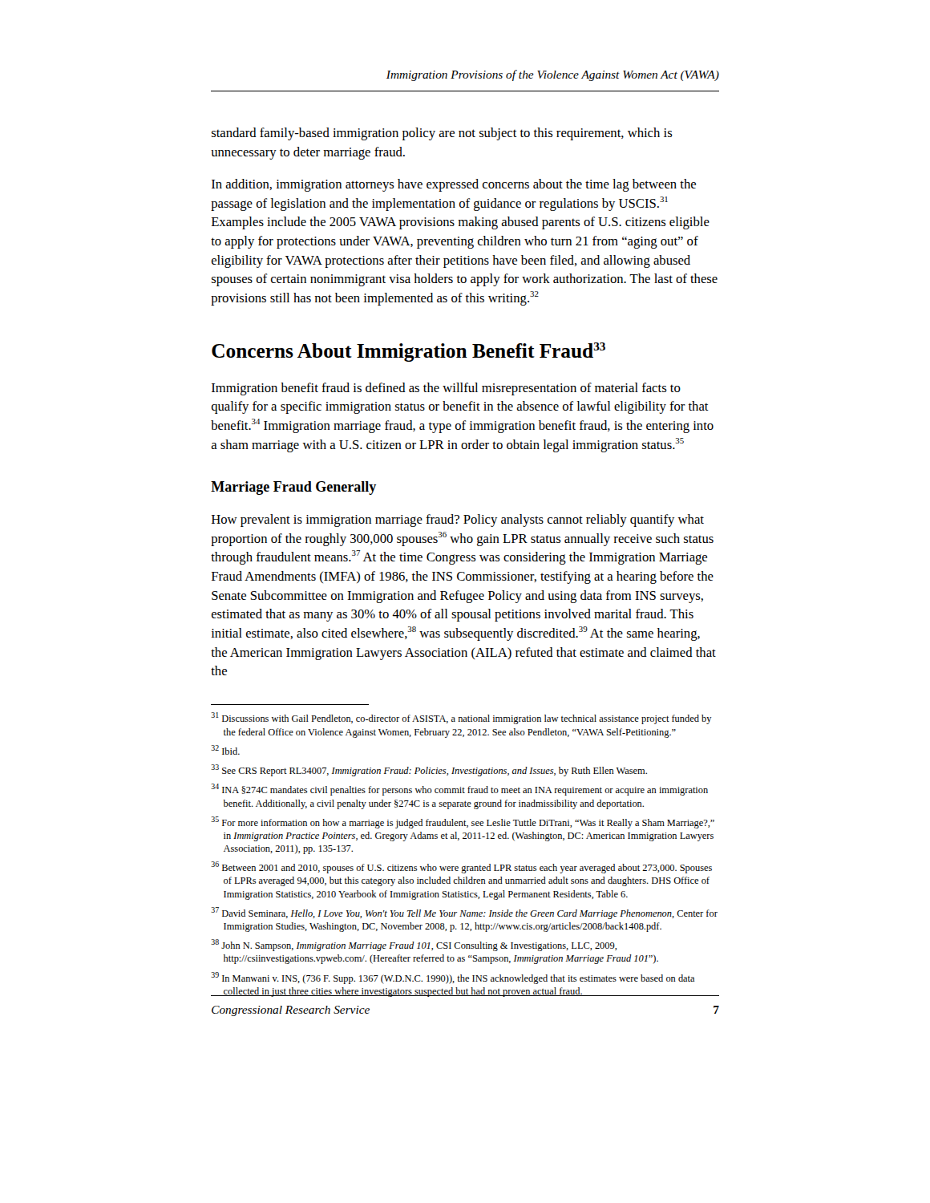Immigration Provisions of the Violence Against Women Act (VAWA)
standard family-based immigration policy are not subject to this requirement, which is unnecessary to deter marriage fraud.
In addition, immigration attorneys have expressed concerns about the time lag between the passage of legislation and the implementation of guidance or regulations by USCIS.31 Examples include the 2005 VAWA provisions making abused parents of U.S. citizens eligible to apply for protections under VAWA, preventing children who turn 21 from “aging out” of eligibility for VAWA protections after their petitions have been filed, and allowing abused spouses of certain nonimmigrant visa holders to apply for work authorization. The last of these provisions still has not been implemented as of this writing.32
Concerns About Immigration Benefit Fraud33
Immigration benefit fraud is defined as the willful misrepresentation of material facts to qualify for a specific immigration status or benefit in the absence of lawful eligibility for that benefit.34 Immigration marriage fraud, a type of immigration benefit fraud, is the entering into a sham marriage with a U.S. citizen or LPR in order to obtain legal immigration status.35
Marriage Fraud Generally
How prevalent is immigration marriage fraud? Policy analysts cannot reliably quantify what proportion of the roughly 300,000 spouses36 who gain LPR status annually receive such status through fraudulent means.37 At the time Congress was considering the Immigration Marriage Fraud Amendments (IMFA) of 1986, the INS Commissioner, testifying at a hearing before the Senate Subcommittee on Immigration and Refugee Policy and using data from INS surveys, estimated that as many as 30% to 40% of all spousal petitions involved marital fraud. This initial estimate, also cited elsewhere,38 was subsequently discredited.39 At the same hearing, the American Immigration Lawyers Association (AILA) refuted that estimate and claimed that the
31 Discussions with Gail Pendleton, co-director of ASISTA, a national immigration law technical assistance project funded by the federal Office on Violence Against Women, February 22, 2012. See also Pendleton, “VAWA Self-Petitioning.”
32 Ibid.
33 See CRS Report RL34007, Immigration Fraud: Policies, Investigations, and Issues, by Ruth Ellen Wasem.
34 INA §274C mandates civil penalties for persons who commit fraud to meet an INA requirement or acquire an immigration benefit. Additionally, a civil penalty under §274C is a separate ground for inadmissibility and deportation.
35 For more information on how a marriage is judged fraudulent, see Leslie Tuttle DiTrani, “Was it Really a Sham Marriage?,” in Immigration Practice Pointers, ed. Gregory Adams et al, 2011-12 ed. (Washington, DC: American Immigration Lawyers Association, 2011), pp. 135-137.
36 Between 2001 and 2010, spouses of U.S. citizens who were granted LPR status each year averaged about 273,000. Spouses of LPRs averaged 94,000, but this category also included children and unmarried adult sons and daughters. DHS Office of Immigration Statistics, 2010 Yearbook of Immigration Statistics, Legal Permanent Residents, Table 6.
37 David Seminara, Hello, I Love You, Won't You Tell Me Your Name: Inside the Green Card Marriage Phenomenon, Center for Immigration Studies, Washington, DC, November 2008, p. 12, http://www.cis.org/articles/2008/back1408.pdf.
38 John N. Sampson, Immigration Marriage Fraud 101, CSI Consulting & Investigations, LLC, 2009, http://csiinvestigations.vpweb.com/. (Hereafter referred to as “Sampson, Immigration Marriage Fraud 101”).
39 In Manwani v. INS, (736 F. Supp. 1367 (W.D.N.C. 1990)), the INS acknowledged that its estimates were based on data collected in just three cities where investigators suspected but had not proven actual fraud.
Congressional Research Service 7